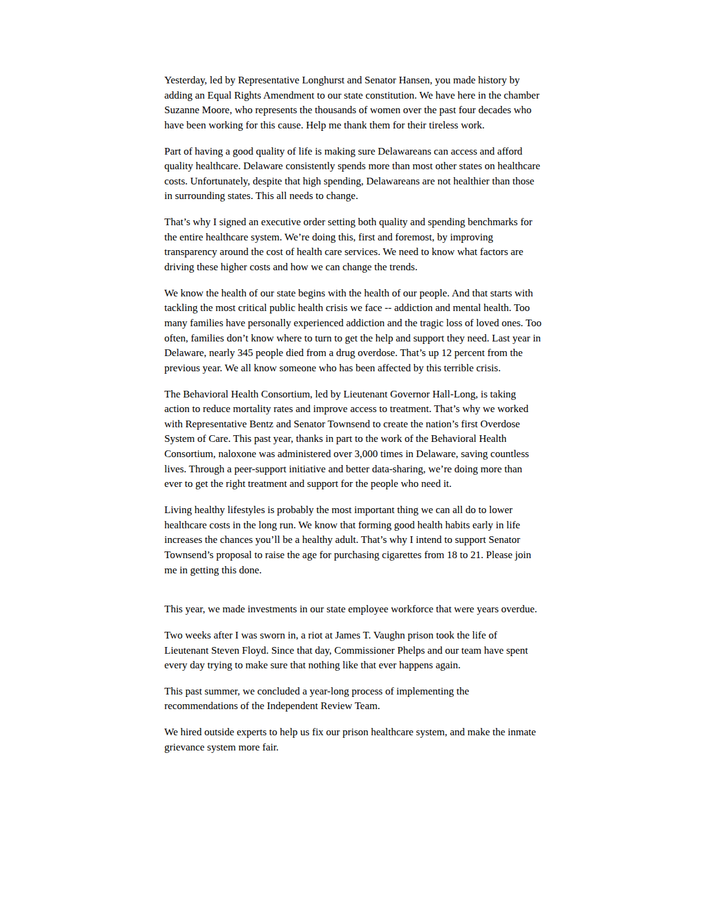Yesterday, led by Representative Longhurst and Senator Hansen, you made history by adding an Equal Rights Amendment to our state constitution. We have here in the chamber Suzanne Moore, who represents the thousands of women over the past four decades who have been working for this cause. Help me thank them for their tireless work.
Part of having a good quality of life is making sure Delawareans can access and afford quality healthcare. Delaware consistently spends more than most other states on healthcare costs. Unfortunately, despite that high spending, Delawareans are not healthier than those in surrounding states. This all needs to change.
That’s why I signed an executive order setting both quality and spending benchmarks for the entire healthcare system. We’re doing this, first and foremost, by improving transparency around the cost of health care services. We need to know what factors are driving these higher costs and how we can change the trends.
We know the health of our state begins with the health of our people. And that starts with tackling the most critical public health crisis we face -- addiction and mental health. Too many families have personally experienced addiction and the tragic loss of loved ones. Too often, families don’t know where to turn to get the help and support they need. Last year in Delaware, nearly 345 people died from a drug overdose. That’s up 12 percent from the previous year. We all know someone who has been affected by this terrible crisis.
The Behavioral Health Consortium, led by Lieutenant Governor Hall-Long, is taking action to reduce mortality rates and improve access to treatment. That’s why we worked with Representative Bentz and Senator Townsend to create the nation’s first Overdose System of Care. This past year, thanks in part to the work of the Behavioral Health Consortium, naloxone was administered over 3,000 times in Delaware, saving countless lives. Through a peer-support initiative and better data-sharing, we’re doing more than ever to get the right treatment and support for the people who need it.
Living healthy lifestyles is probably the most important thing we can all do to lower healthcare costs in the long run. We know that forming good health habits early in life increases the chances you’ll be a healthy adult. That’s why I intend to support Senator Townsend’s proposal to raise the age for purchasing cigarettes from 18 to 21. Please join me in getting this done.
This year, we made investments in our state employee workforce that were years overdue.
Two weeks after I was sworn in, a riot at James T. Vaughn prison took the life of Lieutenant Steven Floyd. Since that day, Commissioner Phelps and our team have spent every day trying to make sure that nothing like that ever happens again.
This past summer, we concluded a year-long process of implementing the recommendations of the Independent Review Team.
We hired outside experts to help us fix our prison healthcare system, and make the inmate grievance system more fair.